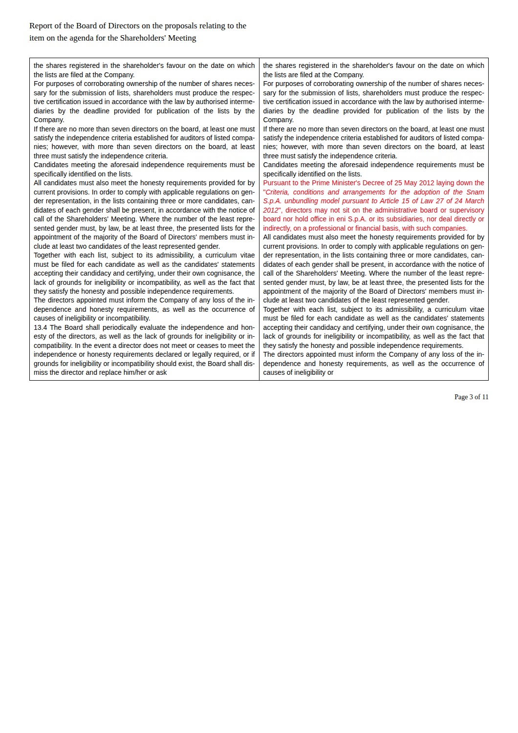Report of the Board of Directors on the proposals relating to the
item on the agenda for the Shareholders' Meeting
| the shares registered in the shareholder's favour on the date on which the lists are filed at the Company. For purposes of corroborating ownership of the number of shares necessary for the submission of lists, shareholders must produce the respective certification issued in accordance with the law by authorised intermediaries by the deadline provided for publication of the lists by the Company. If there are no more than seven directors on the board, at least one must satisfy the independence criteria established for auditors of listed companies; however, with more than seven directors on the board, at least three must satisfy the independence criteria. Candidates meeting the aforesaid independence requirements must be specifically identified on the lists. All candidates must also meet the honesty requirements provided for by current provisions. In order to comply with applicable regulations on gender representation, in the lists containing three or more candidates, candidates of each gender shall be present, in accordance with the notice of call of the Shareholders' Meeting. Where the number of the least represented gender must, by law, be at least three, the presented lists for the appointment of the majority of the Board of Directors' members must include at least two candidates of the least represented gender. Together with each list, subject to its admissibility, a curriculum vitae must be filed for each candidate as well as the candidates' statements accepting their candidacy and certifying, under their own cognisance, the lack of grounds for ineligibility or incompatibility, as well as the fact that they satisfy the honesty and possible independence requirements. The directors appointed must inform the Company of any loss of the independence and honesty requirements, as well as the occurrence of causes of ineligibility or incompatibility. 13.4 The Board shall periodically evaluate the independence and honesty of the directors, as well as the lack of grounds for ineligibility or incompatibility. In the event a director does not meet or ceases to meet the independence or honesty requirements declared or legally required, or if grounds for ineligibility or incompatibility should exist, the Board shall dismiss the director and replace him/her or ask | the shares registered in the shareholder's favour on the date on which the lists are filed at the Company. For purposes of corroborating ownership of the number of shares necessary for the submission of lists, shareholders must produce the respective certification issued in accordance with the law by authorised intermediaries by the deadline provided for publication of the lists by the Company. If there are no more than seven directors on the board, at least one must satisfy the independence criteria established for auditors of listed companies; however, with more than seven directors on the board, at least three must satisfy the independence criteria. Candidates meeting the aforesaid independence requirements must be specifically identified on the lists. Pursuant to the Prime Minister's Decree of 25 May 2012 laying down the " Criteria, conditions and arrangements for the adoption of the Snam S.p.A. unbundling model pursuant to Article 15 of Law 27 of 24 March 2012 ", directors may not sit on the administrative board or supervisory board nor hold office in eni S.p.A. or its subsidiaries, nor deal directly or indirectly, on a professional or financial basis, with such companies. All candidates must also meet the honesty requirements provided for by current provisions. In order to comply with applicable regulations on gender representation, in the lists containing three or more candidates, candidates of each gender shall be present, in accordance with the notice of call of the Shareholders' Meeting. Where the number of the least represented gender must, by law, be at least three, the presented lists for the appointment of the majority of the Board of Directors' members must include at least two candidates of the least represented gender. Together with each list, subject to its admissibility, a curriculum vitae must be filed for each candidate as well as the candidates' statements accepting their candidacy and certifying, under their own cognisance, the lack of grounds for ineligibility or incompatibility, as well as the fact that they satisfy the honesty and possible independence requirements. The directors appointed must inform the Company of any loss of the independence and honesty requirements, as well as the occurrence of causes of ineligibility or |
Page 3 of 11